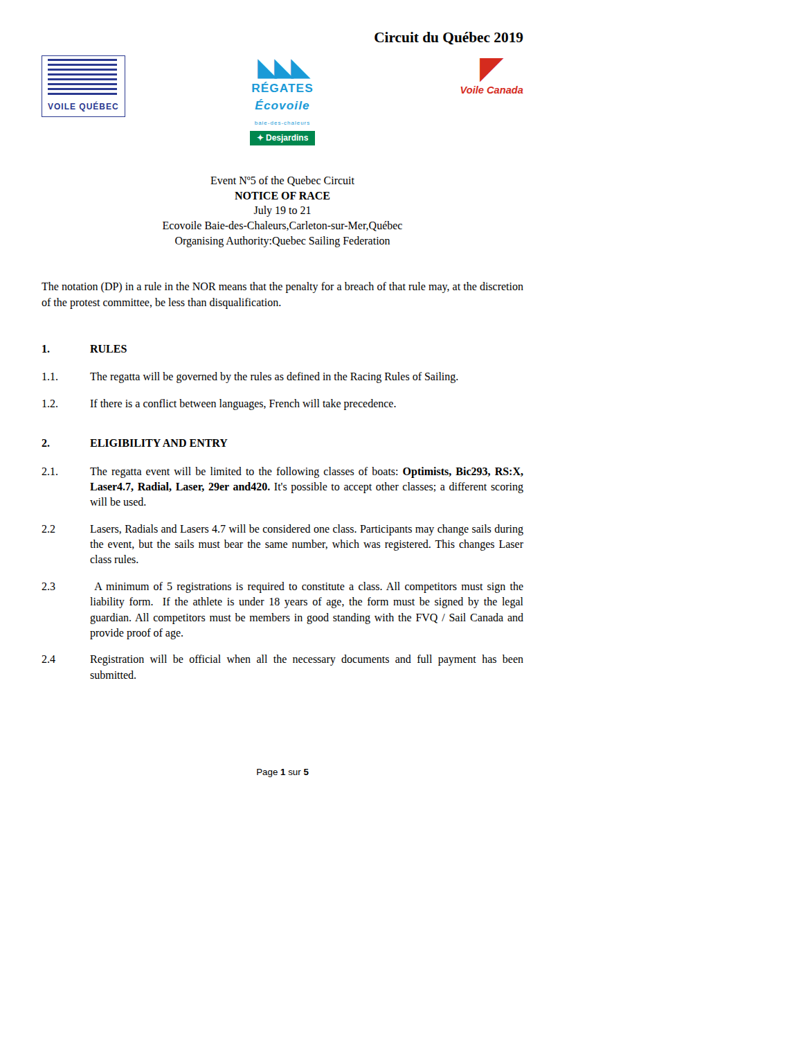Circuit du Québec 2019
VOILE QUÉBEC
◣◣◣
RÉGATES
Écovoile
baie-des-chaleurs
✦ Desjardins
◤
Voile Canada
Event Nº5 of the Quebec Circuit
NOTICE OF RACE
July 19 to 21
Ecovoile Baie-des-Chaleurs,Carleton-sur-Mer,Québec
Organising Authority:Quebec Sailing Federation
The notation (DP) in a rule in the NOR means that the penalty for a breach of that rule may, at the discretion of the protest committee, be less than disqualification.
1. RULES
1.1.
The regatta will be governed by the rules as defined in the Racing Rules of Sailing.
1.2.
If there is a conflict between languages, French will take precedence.
2. ELIGIBILITY AND ENTRY
2.1.
The regatta event will be limited to the following classes of boats: Optimists, Bic293, RS:X, Laser4.7, Radial, Laser, 29er and420. It's possible to accept other classes; a different scoring will be used.
2.2
Lasers, Radials and Lasers 4.7 will be considered one class. Participants may change sails during the event, but the sails must bear the same number, which was registered. This changes Laser class rules.
2.3
A minimum of 5 registrations is required to constitute a class. All competitors must sign the liability form. If the athlete is under 18 years of age, the form must be signed by the legal guardian. All competitors must be members in good standing with the FVQ / Sail Canada and provide proof of age.
2.4
Registration will be official when all the necessary documents and full payment has been submitted.
Page 1 sur 5